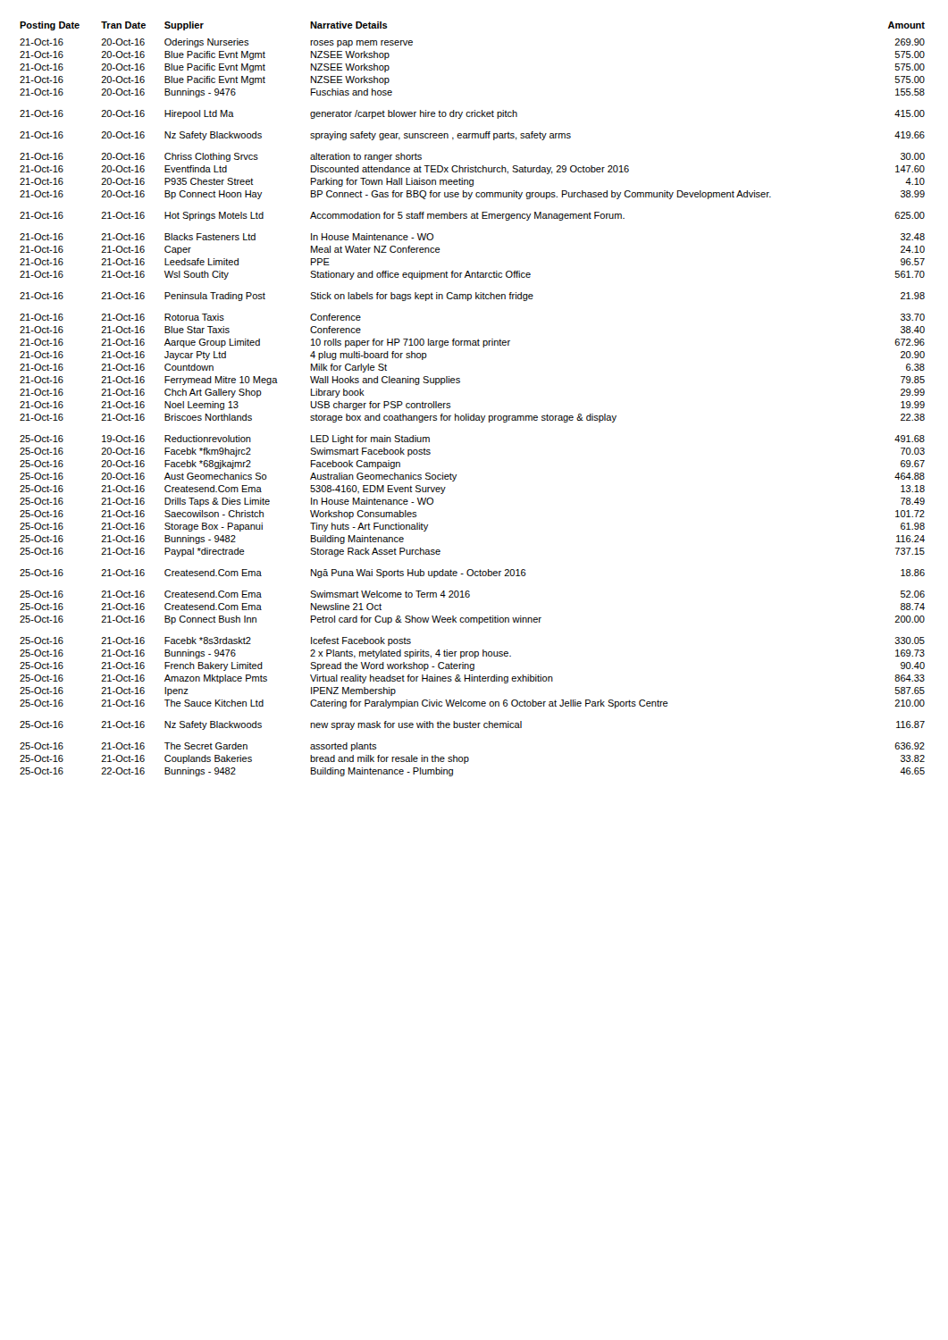| Posting Date | Tran Date | Supplier | Narrative Details | Amount |
| --- | --- | --- | --- | --- |
| 21-Oct-16 | 20-Oct-16 | Oderings Nurseries | roses pap mem reserve | 269.90 |
| 21-Oct-16 | 20-Oct-16 | Blue Pacific Evnt Mgmt | NZSEE Workshop | 575.00 |
| 21-Oct-16 | 20-Oct-16 | Blue Pacific Evnt Mgmt | NZSEE Workshop | 575.00 |
| 21-Oct-16 | 20-Oct-16 | Blue Pacific Evnt Mgmt | NZSEE Workshop | 575.00 |
| 21-Oct-16 | 20-Oct-16 | Bunnings - 9476 | Fuschias and hose | 155.58 |
| 21-Oct-16 | 20-Oct-16 | Hirepool Ltd Ma | generator /carpet blower hire to dry cricket pitch | 415.00 |
| 21-Oct-16 | 20-Oct-16 | Nz Safety Blackwoods | spraying safety gear, sunscreen , earmuff parts, safety arms | 419.66 |
| 21-Oct-16 | 20-Oct-16 | Chriss Clothing Srvcs | alteration to ranger shorts | 30.00 |
| 21-Oct-16 | 20-Oct-16 | Eventfinda Ltd | Discounted attendance at TEDx Christchurch, Saturday, 29 October 2016 | 147.60 |
| 21-Oct-16 | 20-Oct-16 | P935 Chester Street | Parking for Town Hall Liaison meeting | 4.10 |
| 21-Oct-16 | 20-Oct-16 | Bp Connect Hoon Hay | BP Connect - Gas for BBQ for use by community groups. Purchased by Community Development Adviser. | 38.99 |
| 21-Oct-16 | 21-Oct-16 | Hot Springs Motels Ltd | Accommodation for 5 staff members at Emergency Management Forum. | 625.00 |
| 21-Oct-16 | 21-Oct-16 | Blacks Fasteners Ltd | In House Maintenance - WO | 32.48 |
| 21-Oct-16 | 21-Oct-16 | Caper | Meal at Water NZ Conference | 24.10 |
| 21-Oct-16 | 21-Oct-16 | Leedsafe Limited | PPE | 96.57 |
| 21-Oct-16 | 21-Oct-16 | Wsl South City | Stationary and office equipment for Antarctic Office | 561.70 |
| 21-Oct-16 | 21-Oct-16 | Peninsula Trading Post | Stick on labels for bags kept in Camp kitchen fridge | 21.98 |
| 21-Oct-16 | 21-Oct-16 | Rotorua Taxis | Conference | 33.70 |
| 21-Oct-16 | 21-Oct-16 | Blue Star Taxis | Conference | 38.40 |
| 21-Oct-16 | 21-Oct-16 | Aarque Group Limited | 10 rolls paper for HP 7100 large format printer | 672.96 |
| 21-Oct-16 | 21-Oct-16 | Jaycar Pty Ltd | 4 plug multi-board for shop | 20.90 |
| 21-Oct-16 | 21-Oct-16 | Countdown | Milk for Carlyle St | 6.38 |
| 21-Oct-16 | 21-Oct-16 | Ferrymead Mitre 10 Mega | Wall Hooks and Cleaning Supplies | 79.85 |
| 21-Oct-16 | 21-Oct-16 | Chch Art Gallery Shop | Library book | 29.99 |
| 21-Oct-16 | 21-Oct-16 | Noel Leeming 13 | USB charger for PSP controllers | 19.99 |
| 21-Oct-16 | 21-Oct-16 | Briscoes Northlands | storage box and coathangers for holiday programme storage & display | 22.38 |
| 25-Oct-16 | 19-Oct-16 | Reductionrevolution | LED Light for main Stadium | 491.68 |
| 25-Oct-16 | 20-Oct-16 | Facebk *fkm9hajrc2 | Swimsmart Facebook posts | 70.03 |
| 25-Oct-16 | 20-Oct-16 | Facebk *68gjkajmr2 | Facebook Campaign | 69.67 |
| 25-Oct-16 | 20-Oct-16 | Aust Geomechanics So | Australian Geomechanics Society | 464.88 |
| 25-Oct-16 | 21-Oct-16 | Createsend.Com Ema | 5308-4160, EDM Event Survey | 13.18 |
| 25-Oct-16 | 21-Oct-16 | Drills Taps & Dies Limite | In House Maintenance - WO | 78.49 |
| 25-Oct-16 | 21-Oct-16 | Saecowilson - Christch | Workshop Consumables | 101.72 |
| 25-Oct-16 | 21-Oct-16 | Storage Box - Papanui | Tiny huts - Art Functionality | 61.98 |
| 25-Oct-16 | 21-Oct-16 | Bunnings - 9482 | Building Maintenance | 116.24 |
| 25-Oct-16 | 21-Oct-16 | Paypal *directrade | Storage Rack Asset Purchase | 737.15 |
| 25-Oct-16 | 21-Oct-16 | Createsend.Com Ema | Ngā Puna Wai Sports Hub update - October 2016 | 18.86 |
| 25-Oct-16 | 21-Oct-16 | Createsend.Com Ema | Swimsmart Welcome to Term 4 2016 | 52.06 |
| 25-Oct-16 | 21-Oct-16 | Createsend.Com Ema | Newsline 21 Oct | 88.74 |
| 25-Oct-16 | 21-Oct-16 | Bp Connect Bush Inn | Petrol card for Cup & Show Week competition winner | 200.00 |
| 25-Oct-16 | 21-Oct-16 | Facebk *8s3rdaskt2 | Icefest Facebook posts | 330.05 |
| 25-Oct-16 | 21-Oct-16 | Bunnings - 9476 | 2 x Plants, metylated spirits, 4 tier prop house. | 169.73 |
| 25-Oct-16 | 21-Oct-16 | French Bakery Limited | Spread the Word workshop - Catering | 90.40 |
| 25-Oct-16 | 21-Oct-16 | Amazon Mktplace Pmts | Virtual reality headset for Haines & Hinterding exhibition | 864.33 |
| 25-Oct-16 | 21-Oct-16 | Ipenz | IPENZ Membership | 587.65 |
| 25-Oct-16 | 21-Oct-16 | The Sauce Kitchen Ltd | Catering for Paralympian Civic Welcome on 6 October at Jellie Park Sports Centre | 210.00 |
| 25-Oct-16 | 21-Oct-16 | Nz Safety Blackwoods | new spray mask for use with the buster chemical | 116.87 |
| 25-Oct-16 | 21-Oct-16 | The Secret Garden | assorted plants | 636.92 |
| 25-Oct-16 | 21-Oct-16 | Couplands Bakeries | bread and milk for resale in the shop | 33.82 |
| 25-Oct-16 | 22-Oct-16 | Bunnings - 9482 | Building Maintenance - Plumbing | 46.65 |